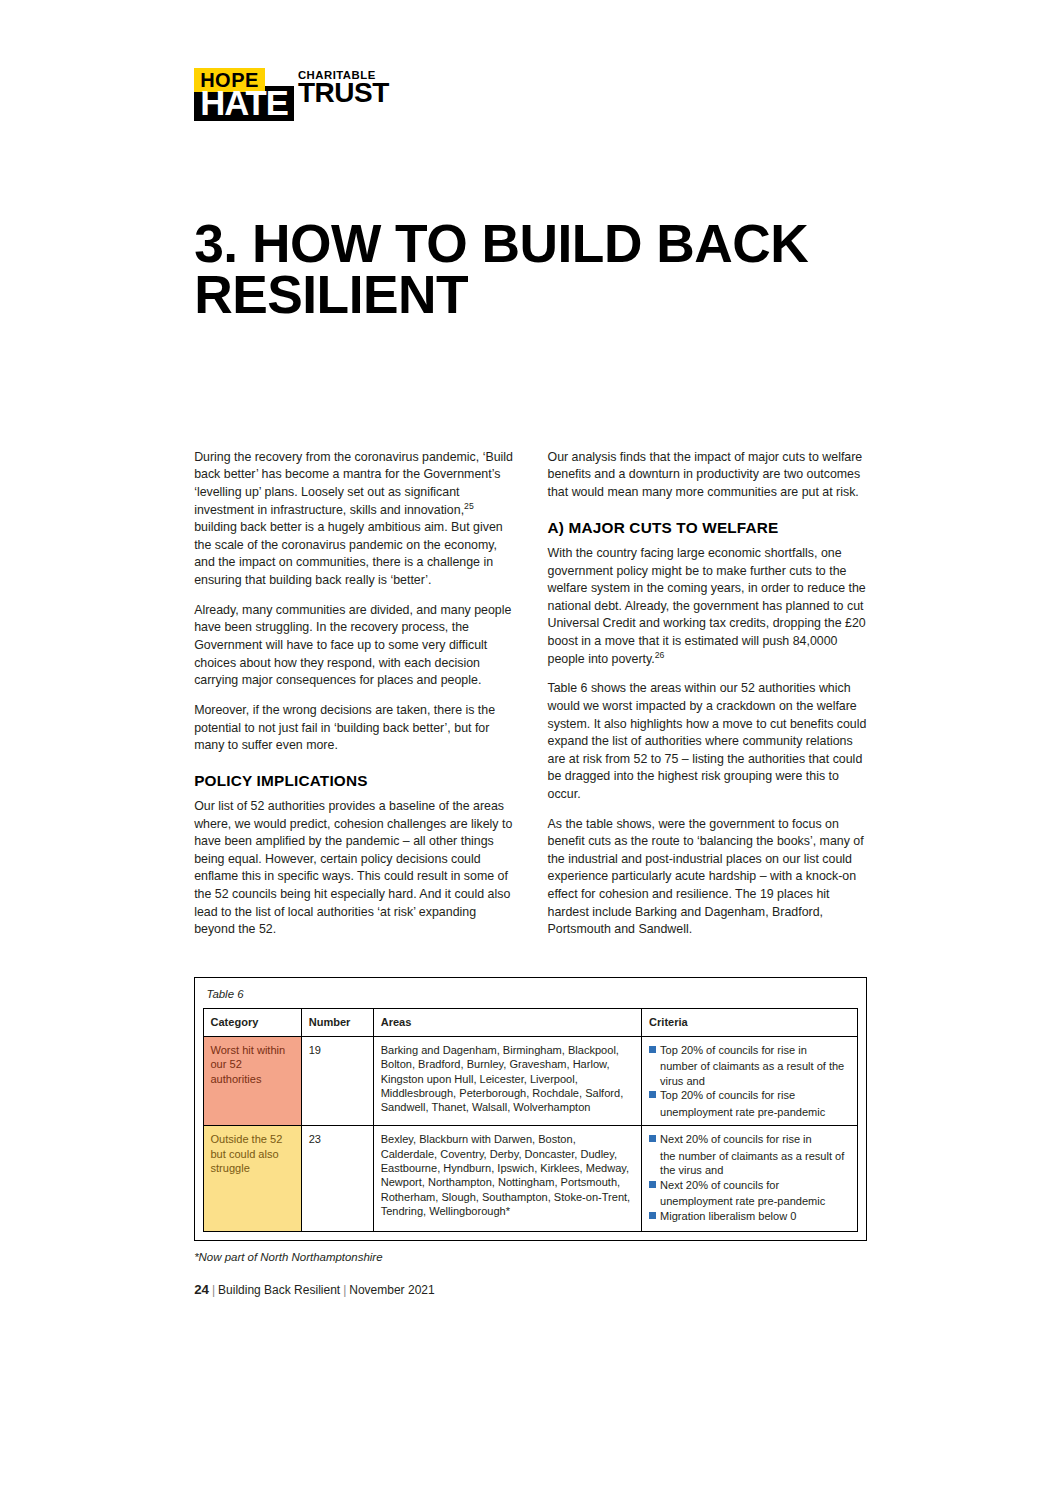HOPE HATE CHARITABLE TRUST
3. HOW TO BUILD BACK RESILIENT
During the recovery from the coronavirus pandemic, ‘Build back better’ has become a mantra for the Government’s ‘levelling up’ plans. Loosely set out as significant investment in infrastructure, skills and innovation,25 building back better is a hugely ambitious aim. But given the scale of the coronavirus pandemic on the economy, and the impact on communities, there is a challenge in ensuring that building back really is ‘better’.
Already, many communities are divided, and many people have been struggling. In the recovery process, the Government will have to face up to some very difficult choices about how they respond, with each decision carrying major consequences for places and people.
Moreover, if the wrong decisions are taken, there is the potential to not just fail in ‘building back better’, but for many to suffer even more.
POLICY IMPLICATIONS
Our list of 52 authorities provides a baseline of the areas where, we would predict, cohesion challenges are likely to have been amplified by the pandemic – all other things being equal. However, certain policy decisions could enflame this in specific ways. This could result in some of the 52 councils being hit especially hard. And it could also lead to the list of local authorities ‘at risk’ expanding beyond the 52.
Our analysis finds that the impact of major cuts to welfare benefits and a downturn in productivity are two outcomes that would mean many more communities are put at risk.
A) MAJOR CUTS TO WELFARE
With the country facing large economic shortfalls, one government policy might be to make further cuts to the welfare system in the coming years, in order to reduce the national debt. Already, the government has planned to cut Universal Credit and working tax credits, dropping the £20 boost in a move that it is estimated will push 84,0000 people into poverty.26
Table 6 shows the areas within our 52 authorities which would we worst impacted by a crackdown on the welfare system. It also highlights how a move to cut benefits could expand the list of authorities where community relations are at risk from 52 to 75 – listing the authorities that could be dragged into the highest risk grouping were this to occur.
As the table shows, were the government to focus on benefit cuts as the route to ‘balancing the books’, many of the industrial and post-industrial places on our list could experience particularly acute hardship – with a knock-on effect for cohesion and resilience. The 19 places hit hardest include Barking and Dagenham, Bradford, Portsmouth and Sandwell.
Table 6
| Category | Number | Areas | Criteria |
| --- | --- | --- | --- |
| Worst hit within our 52 authorities | 19 | Barking and Dagenham, Birmingham, Blackpool, Bolton, Bradford, Burnley, Gravesham, Harlow, Kingston upon Hull, Leicester, Liverpool, Middlesbrough, Peterborough, Rochdale, Salford, Sandwell, Thanet, Walsall, Wolverhampton | Top 20% of councils for rise in number of claimants as a result of the virus and Top 20% of councils for rise unemployment rate pre-pandemic |
| Outside the 52 but could also struggle | 23 | Bexley, Blackburn with Darwen, Boston, Calderdale, Coventry, Derby, Doncaster, Dudley, Eastbourne, Hyndburn, Ipswich, Kirklees, Medway, Newport, Northampton, Nottingham, Portsmouth, Rotherham, Slough, Southampton, Stoke-on-Trent, Tendring, Wellingborough* | Next 20% of councils for rise in the number of claimants as a result of the virus and Next 20% of councils for unemployment rate pre-pandemic Migration liberalism below 0 |
*Now part of North Northamptonshire
24|Building Back Resilient|November 2021